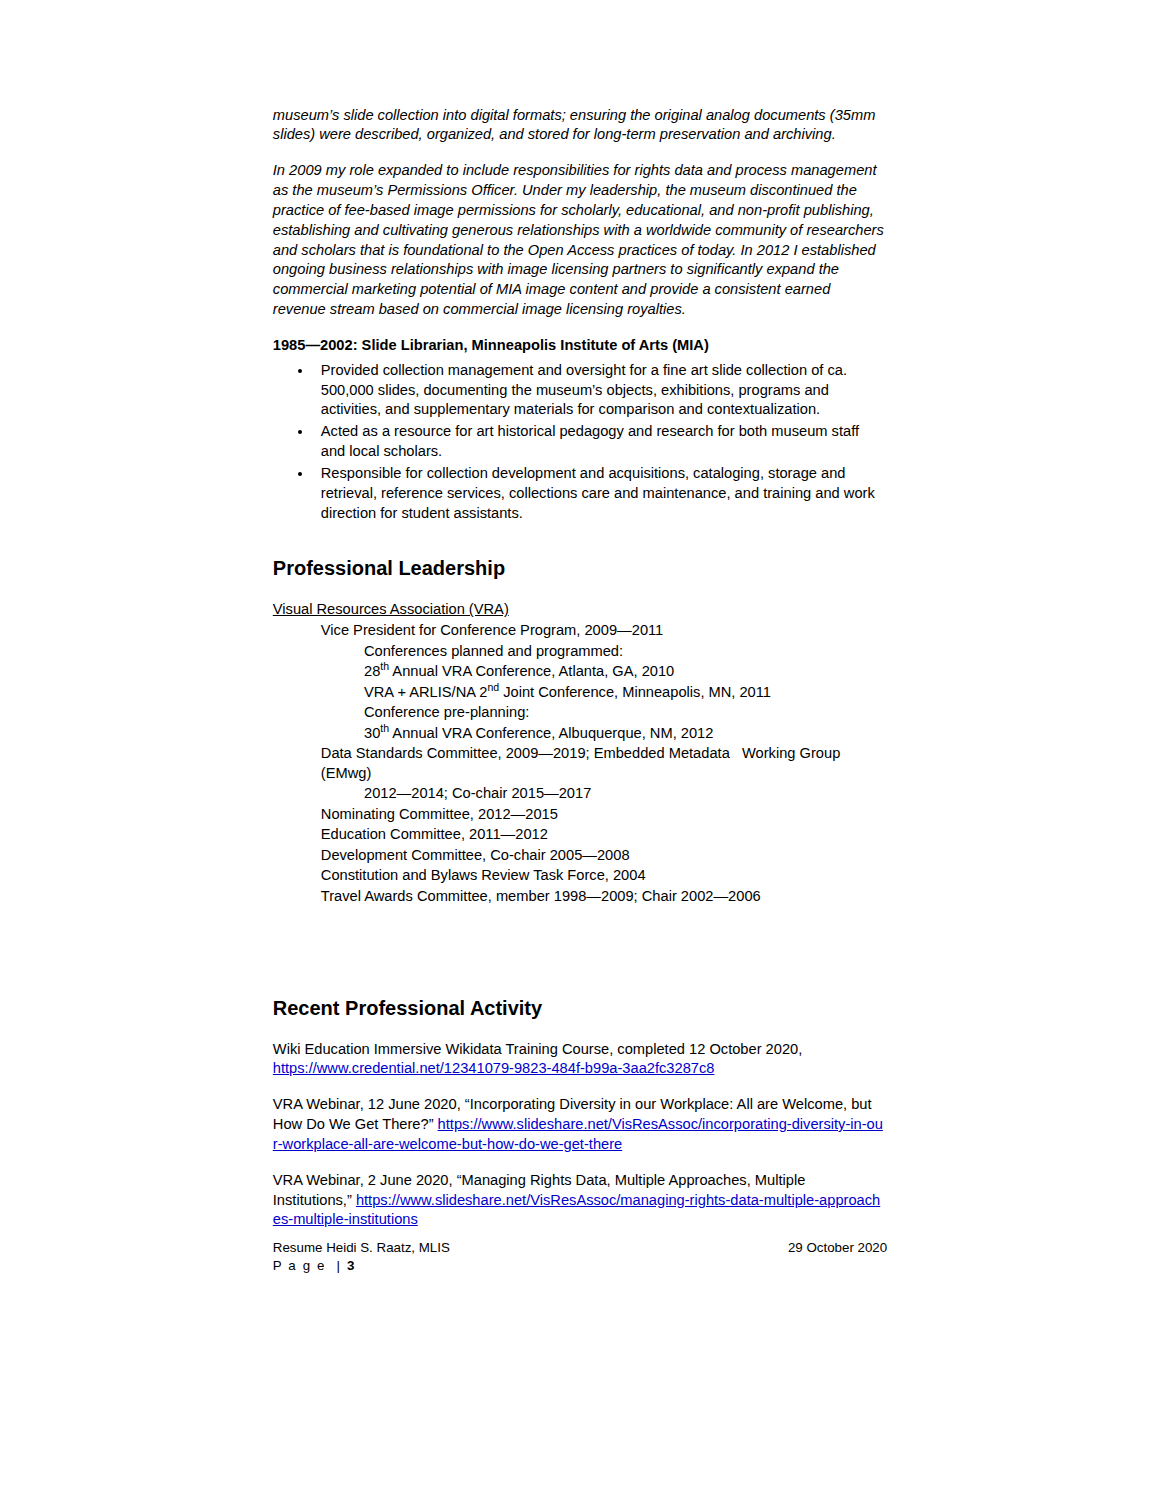museum’s slide collection into digital formats; ensuring the original analog documents (35mm slides) were described, organized, and stored for long-term preservation and archiving.
In 2009 my role expanded to include responsibilities for rights data and process management as the museum’s Permissions Officer. Under my leadership, the museum discontinued the practice of fee-based image permissions for scholarly, educational, and non-profit publishing, establishing and cultivating generous relationships with a worldwide community of researchers and scholars that is foundational to the Open Access practices of today. In 2012 I established ongoing business relationships with image licensing partners to significantly expand the commercial marketing potential of MIA image content and provide a consistent earned revenue stream based on commercial image licensing royalties.
1985—2002: Slide Librarian, Minneapolis Institute of Arts (MIA)
Provided collection management and oversight for a fine art slide collection of ca. 500,000 slides, documenting the museum’s objects, exhibitions, programs and activities, and supplementary materials for comparison and contextualization.
Acted as a resource for art historical pedagogy and research for both museum staff and local scholars.
Responsible for collection development and acquisitions, cataloging, storage and retrieval, reference services, collections care and maintenance, and training and work direction for student assistants.
Professional Leadership
Visual Resources Association (VRA)
Vice President for Conference Program, 2009—2011
Conferences planned and programmed:
28th Annual VRA Conference, Atlanta, GA, 2010
VRA + ARLIS/NA 2nd Joint Conference, Minneapolis, MN, 2011
Conference pre-planning:
30th Annual VRA Conference, Albuquerque, NM, 2012
Data Standards Committee, 2009—2019; Embedded Metadata Working Group (EMwg)
2012—2014; Co-chair 2015—2017
Nominating Committee, 2012—2015
Education Committee, 2011—2012
Development Committee, Co-chair 2005—2008
Constitution and Bylaws Review Task Force, 2004
Travel Awards Committee, member 1998—2009; Chair 2002—2006
Recent Professional Activity
Wiki Education Immersive Wikidata Training Course, completed 12 October 2020,
https://www.credential.net/12341079-9823-484f-b99a-3aa2fc3287c8
VRA Webinar, 12 June 2020, “Incorporating Diversity in our Workplace: All are Welcome, but How Do We Get There?” https://www.slideshare.net/VisResAssoc/incorporating-diversity-in-our-workplace-all-are-welcome-but-how-do-we-get-there
VRA Webinar, 2 June 2020, “Managing Rights Data, Multiple Approaches, Multiple Institutions,” https://www.slideshare.net/VisResAssoc/managing-rights-data-multiple-approaches-multiple-institutions
Resume Heidi S. Raatz, MLIS 29 October 2020
P a g e | 3